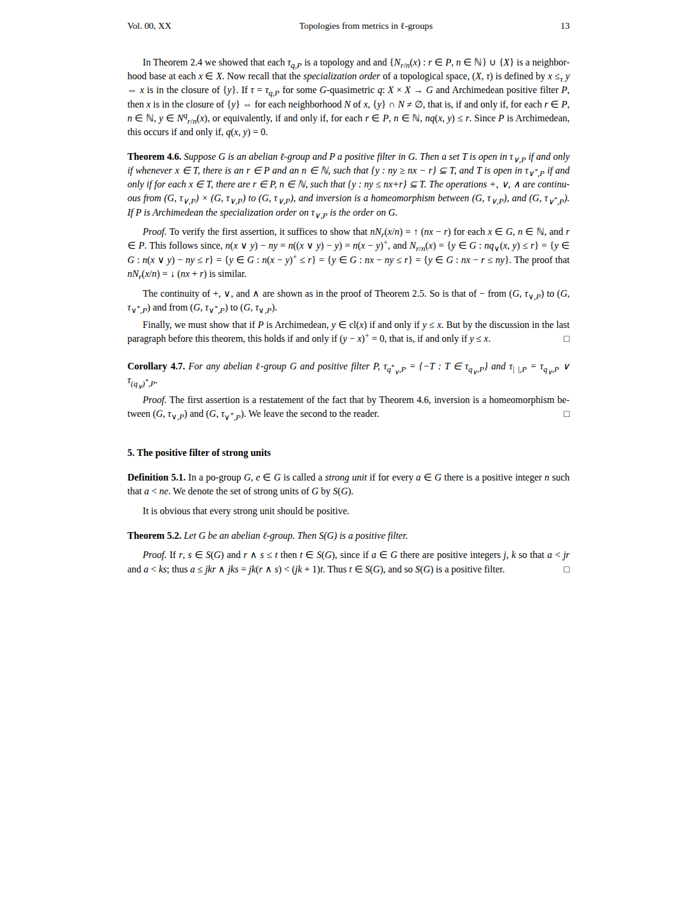Vol. 00, XX Topologies from metrics in ℓ-groups 13
In Theorem 2.4 we showed that each τq,P is a topology and and {Nr/n(x) : r ∈ P, n ∈ ℕ} ∪ {X} is a neighborhood base at each x ∈ X. Now recall that the specialization order of a topological space, (X, τ) is defined by x ≤τ y ⇔ x is in the closure of {y}. If τ = τq,P for some G-quasimetric q: X × X → G and Archimedean positive filter P, then x is in the closure of {y} ⇔ for each neighborhood N of x, {y} ∩ N ≠ ∅, that is, if and only if, for each r ∈ P, n ∈ ℕ, y ∈ Nqr/n(x), or equivalently, if and only if, for each r ∈ P, n ∈ ℕ, nq(x, y) ≤ r. Since P is Archimedean, this occurs if and only if, q(x, y) = 0.
Theorem 4.6. Suppose G is an abelian ℓ-group and P a positive filter in G. Then a set T is open in τ∨,P if and only if whenever x ∈ T, there is an r ∈ P and an n ∈ ℕ, such that {y : ny ≥ nx − r} ⊆ T, and T is open in τ∨*,P if and only if for each x ∈ T, there are r ∈ P, n ∈ ℕ, such that {y : ny ≤ nx+r} ⊆ T. The operations +, ∨, ∧ are continuous from (G, τ∨,P) × (G, τ∨,P) to (G, τ∨,P), and inversion is a homeomorphism between (G, τ∨,P), and (G, τ∨*,P). If P is Archimedean the specialization order on τ∨,P is the order on G.
Proof. To verify the first assertion, it suffices to show that nNr(x/n) = ↑ (nx − r) for each x ∈ G, n ∈ ℕ, and r ∈ P. This follows since, n(x ∨ y) − ny = n((x ∨ y) − y) = n(x − y)+, and Nr/n(x) = {y ∈ G : nq∨(x, y) ≤ r} = {y ∈ G : n(x ∨ y) − ny ≤ r} = {y ∈ G : n(x − y)+ ≤ r} = {y ∈ G : nx − ny ≤ r} = {y ∈ G : nx − r ≤ ny}. The proof that nNr(x/n) = ↓ (nx + r) is similar.
The continuity of +, ∨, and ∧ are shown as in the proof of Theorem 2.5. So is that of − from (G, τ∨,P) to (G, τ∨*,P) and from (G, τ∨*,P) to (G, τ∨,P).
Finally, we must show that if P is Archimedean, y ∈ cl(x) if and only if y ≤ x. But by the discussion in the last paragraph before this theorem, this holds if and only if (y − x)+ = 0, that is, if and only if y ≤ x. □
Corollary 4.7. For any abelian ℓ-group G and positive filter P, τq*∨,P = {−T : T ∈ τq∨,P} and τ| |,P = τq∨,P ∨ τ(q∨)*,P.
Proof. The first assertion is a restatement of the fact that by Theorem 4.6, inversion is a homeomorphism between (G, τ∨,P) and (G, τ∨*,P). We leave the second to the reader. □
5. The positive filter of strong units
Definition 5.1. In a po-group G, e ∈ G is called a strong unit if for every a ∈ G there is a positive integer n such that a < ne. We denote the set of strong units of G by S(G).
It is obvious that every strong unit should be positive.
Theorem 5.2. Let G be an abelian ℓ-group. Then S(G) is a positive filter.
Proof. If r, s ∈ S(G) and r ∧ s ≤ t then t ∈ S(G), since if a ∈ G there are positive integers j, k so that a < jr and a < ks; thus a ≤ jkr ∧ jks = jk(r ∧ s) < (jk + 1)t. Thus t ∈ S(G), and so S(G) is a positive filter. □